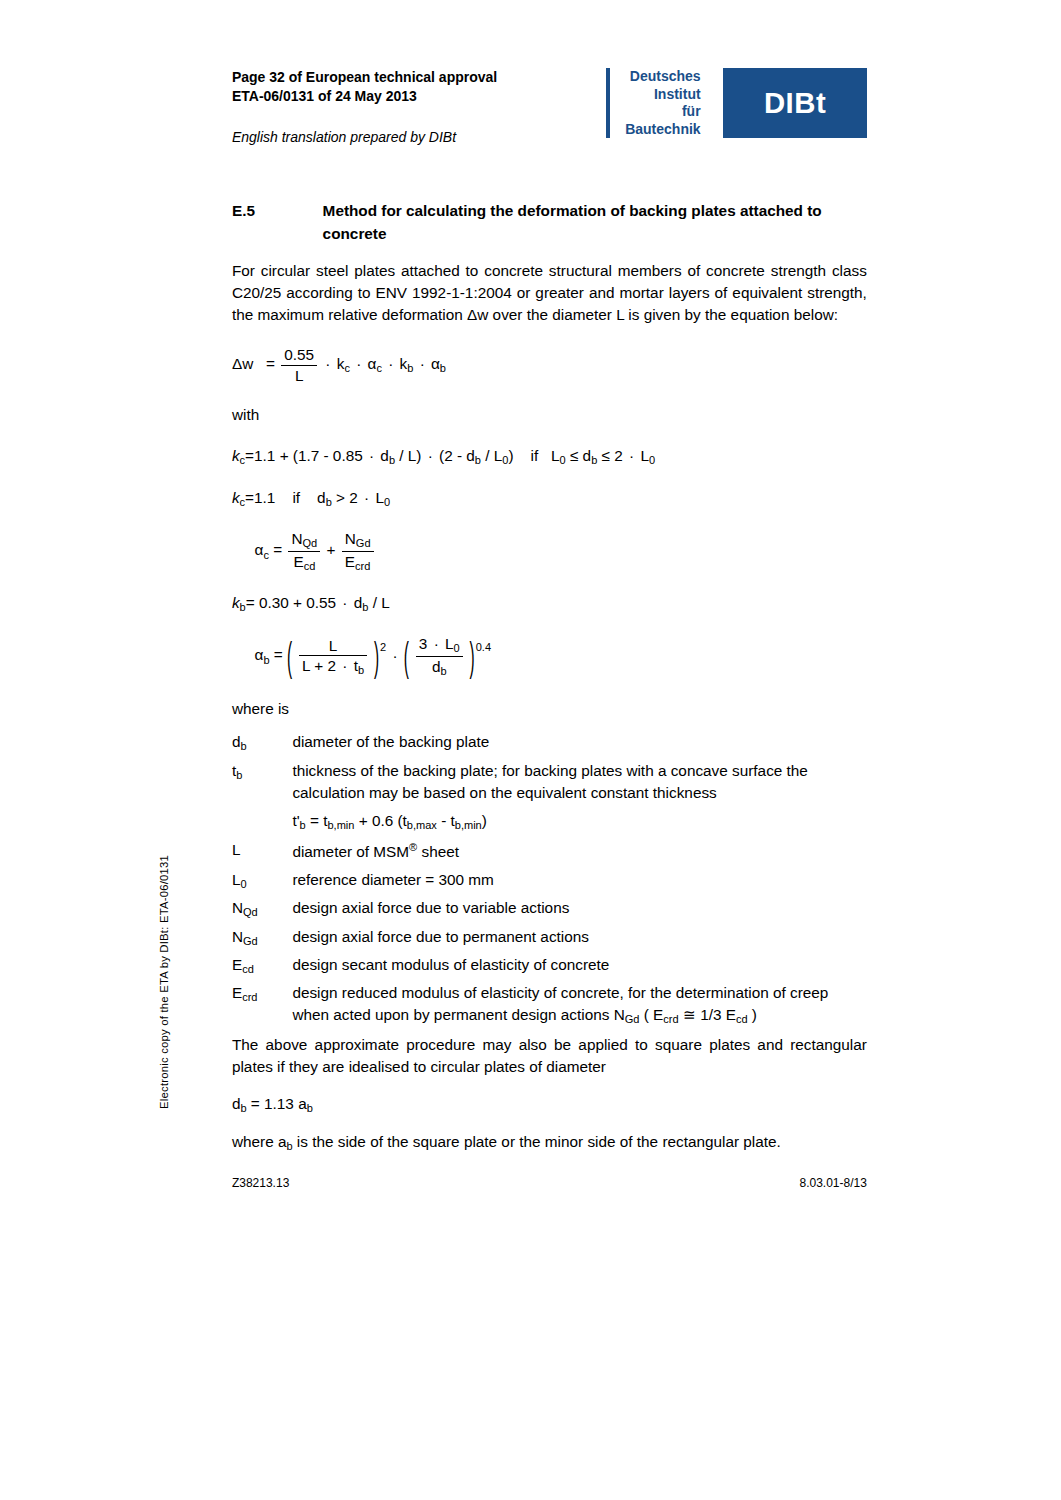Electronic copy of the ETA by DIBt: ETA-06/0131
Page 32 of European technical approval
ETA-06/0131 of 24 May 2013
English translation prepared by DIBt
Deutsches
Institut
für
Bautechnik
DIBt
E.5 Method for calculating the deformation of backing plates attached to concrete
For circular steel plates attached to concrete structural members of concrete strength class C20/25 according to ENV 1992-1-1:2004 or greater and mortar layers of equivalent strength, the maximum relative deformation Δw over the diameter L is given by the equation below:
Δw = 0.55 L · kc · αc · kb · αb
with
kc=1.1 + (1.7 - 0.85 · db / L) · (2 - db / L0) if L0 ≤ db ≤ 2 · L0
kc=1.1 if db > 2 · L0
αc = NQd Ecd + NGd Ecrd
kb= 0.30 + 0.55 · db / L
αb = LL + 2 · tb 2 · 3 · L0 db 0.4
where is
db
diameter of the backing plate
tb
thickness of the backing plate; for backing plates with a concave surface the calculation may be based on the equivalent constant thickness
t'b = tb,min + 0.6 (tb,max - tb,min)
L
diameter of MSM® sheet
L0
reference diameter = 300 mm
NQd
design axial force due to variable actions
NGd
design axial force due to permanent actions
Ecd
design secant modulus of elasticity of concrete
Ecrd
design reduced modulus of elasticity of concrete, for the determination of creep when acted upon by permanent design actions NGd ( Ecrd ≅ 1/3 Ecd )
The above approximate procedure may also be applied to square plates and rectangular plates if they are idealised to circular plates of diameter
db = 1.13 ab
where ab is the side of the square plate or the minor side of the rectangular plate.
Z38213.13 8.03.01-8/13